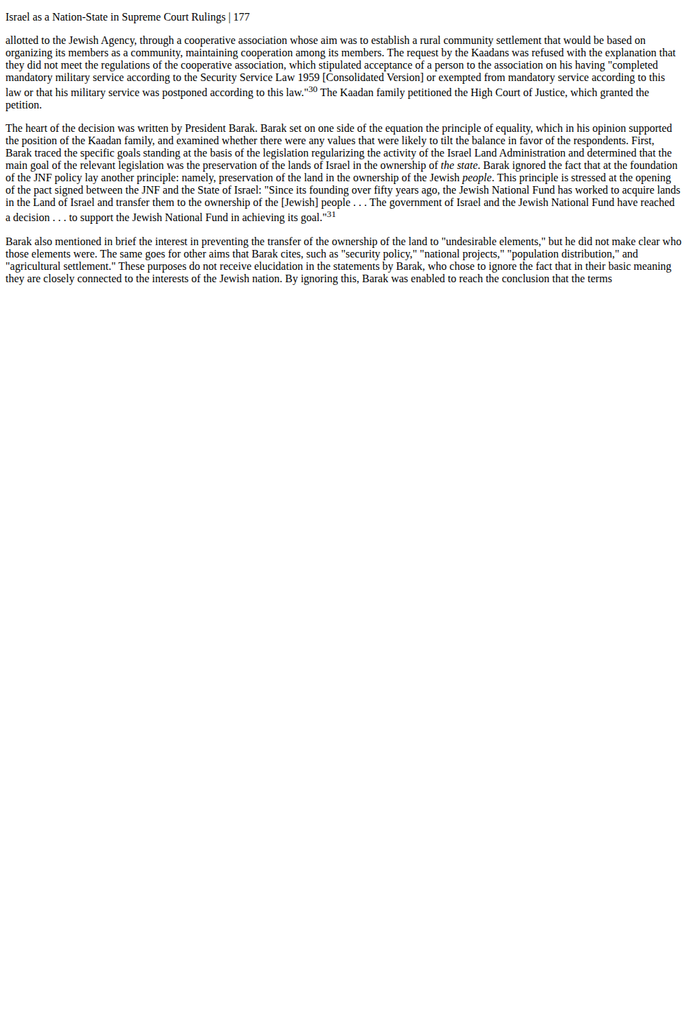Israel as a Nation-State in Supreme Court Rulings | 177
allotted to the Jewish Agency, through a cooperative association whose aim was to establish a rural community settlement that would be based on organizing its members as a community, maintaining cooperation among its members. The request by the Kaadans was refused with the explanation that they did not meet the regulations of the cooperative association, which stipulated acceptance of a person to the association on his having "completed mandatory military service according to the Security Service Law 1959 [Consolidated Version] or exempted from mandatory service according to this law or that his military service was postponed according to this law."30 The Kaadan family petitioned the High Court of Justice, which granted the petition.
The heart of the decision was written by President Barak. Barak set on one side of the equation the principle of equality, which in his opinion supported the position of the Kaadan family, and examined whether there were any values that were likely to tilt the balance in favor of the respondents. First, Barak traced the specific goals standing at the basis of the legislation regularizing the activity of the Israel Land Administration and determined that the main goal of the relevant legislation was the preservation of the lands of Israel in the ownership of the state. Barak ignored the fact that at the foundation of the JNF policy lay another principle: namely, preservation of the land in the ownership of the Jewish people. This principle is stressed at the opening of the pact signed between the JNF and the State of Israel: "Since its founding over fifty years ago, the Jewish National Fund has worked to acquire lands in the Land of Israel and transfer them to the ownership of the [Jewish] people . . . The government of Israel and the Jewish National Fund have reached a decision . . . to support the Jewish National Fund in achieving its goal."31
Barak also mentioned in brief the interest in preventing the transfer of the ownership of the land to "undesirable elements," but he did not make clear who those elements were. The same goes for other aims that Barak cites, such as "security policy," "national projects," "population distribution," and "agricultural settlement." These purposes do not receive elucidation in the statements by Barak, who chose to ignore the fact that in their basic meaning they are closely connected to the interests of the Jewish nation. By ignoring this, Barak was enabled to reach the conclusion that the terms